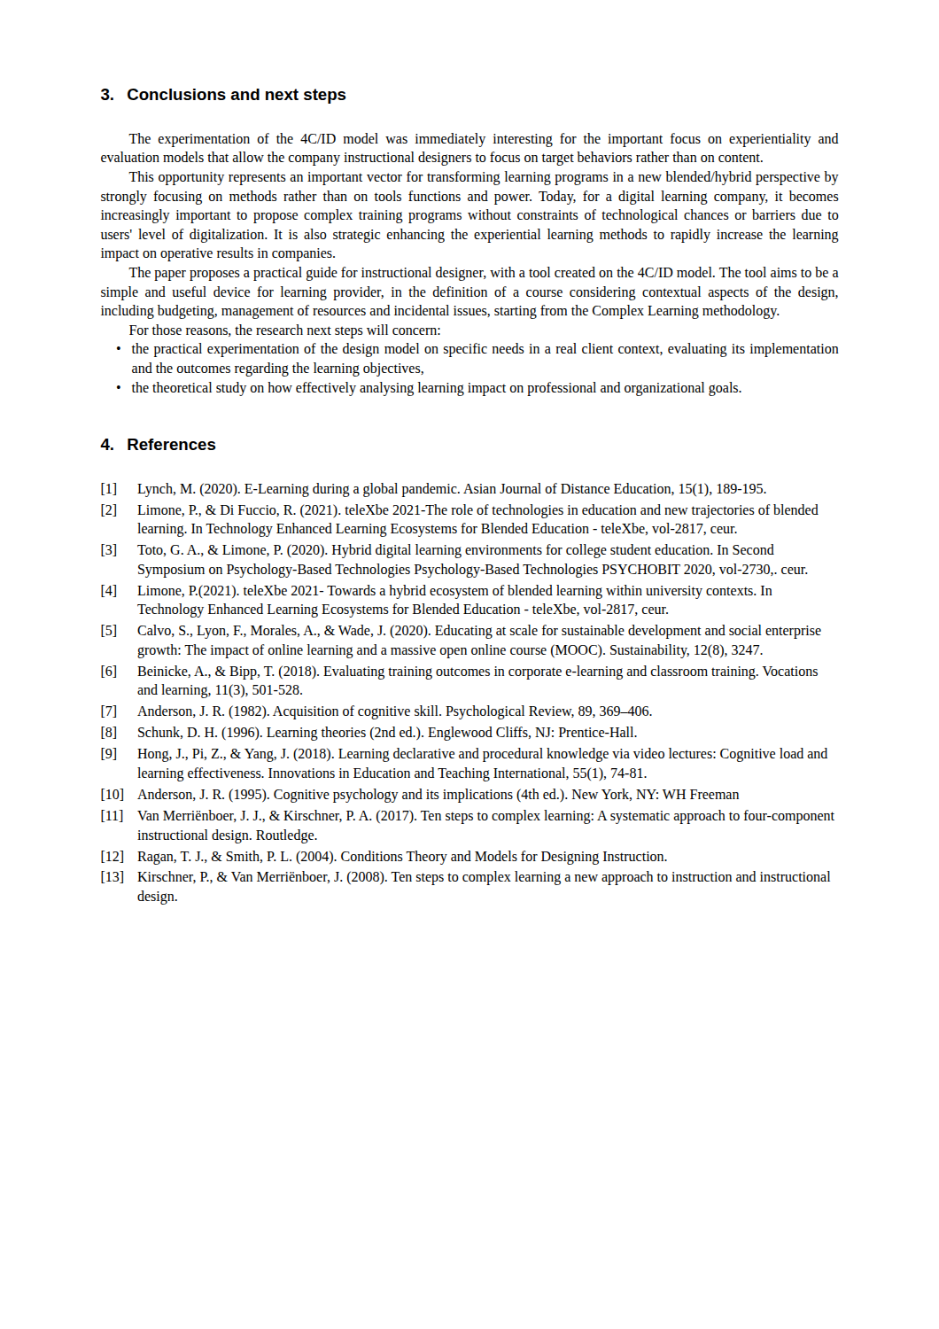3. Conclusions and next steps
The experimentation of the 4C/ID model was immediately interesting for the important focus on experientiality and evaluation models that allow the company instructional designers to focus on target behaviors rather than on content.
This opportunity represents an important vector for transforming learning programs in a new blended/hybrid perspective by strongly focusing on methods rather than on tools functions and power. Today, for a digital learning company, it becomes increasingly important to propose complex training programs without constraints of technological chances or barriers due to users' level of digitalization. It is also strategic enhancing the experiential learning methods to rapidly increase the learning impact on operative results in companies.
The paper proposes a practical guide for instructional designer, with a tool created on the 4C/ID model. The tool aims to be a simple and useful device for learning provider, in the definition of a course considering contextual aspects of the design, including budgeting, management of resources and incidental issues, starting from the Complex Learning methodology.
For those reasons, the research next steps will concern:
the practical experimentation of the design model on specific needs in a real client context, evaluating its implementation and the outcomes regarding the learning objectives,
the theoretical study on how effectively analysing learning impact on professional and organizational goals.
4. References
Lynch, M. (2020). E-Learning during a global pandemic. Asian Journal of Distance Education, 15(1), 189-195.
Limone, P., & Di Fuccio, R. (2021). teleXbe 2021-The role of technologies in education and new trajectories of blended learning. In Technology Enhanced Learning Ecosystems for Blended Education - teleXbe, vol-2817, ceur.
Toto, G. A., & Limone, P. (2020). Hybrid digital learning environments for college student education. In Second Symposium on Psychology-Based Technologies Psychology-Based Technologies PSYCHOBIT 2020, vol-2730,. ceur.
Limone, P.(2021). teleXbe 2021- Towards a hybrid ecosystem of blended learning within university contexts. In Technology Enhanced Learning Ecosystems for Blended Education - teleXbe, vol-2817, ceur.
Calvo, S., Lyon, F., Morales, A., & Wade, J. (2020). Educating at scale for sustainable development and social enterprise growth: The impact of online learning and a massive open online course (MOOC). Sustainability, 12(8), 3247.
Beinicke, A., & Bipp, T. (2018). Evaluating training outcomes in corporate e-learning and classroom training. Vocations and learning, 11(3), 501-528.
Anderson, J. R. (1982). Acquisition of cognitive skill. Psychological Review, 89, 369–406.
Schunk, D. H. (1996). Learning theories (2nd ed.). Englewood Cliffs, NJ: Prentice-Hall.
Hong, J., Pi, Z., & Yang, J. (2018). Learning declarative and procedural knowledge via video lectures: Cognitive load and learning effectiveness. Innovations in Education and Teaching International, 55(1), 74-81.
Anderson, J. R. (1995). Cognitive psychology and its implications (4th ed.). New York, NY: WH Freeman
Van Merriënboer, J. J., & Kirschner, P. A. (2017). Ten steps to complex learning: A systematic approach to four-component instructional design. Routledge.
Ragan, T. J., & Smith, P. L. (2004). Conditions Theory and Models for Designing Instruction.
Kirschner, P., & Van Merriënboer, J. (2008). Ten steps to complex learning a new approach to instruction and instructional design.